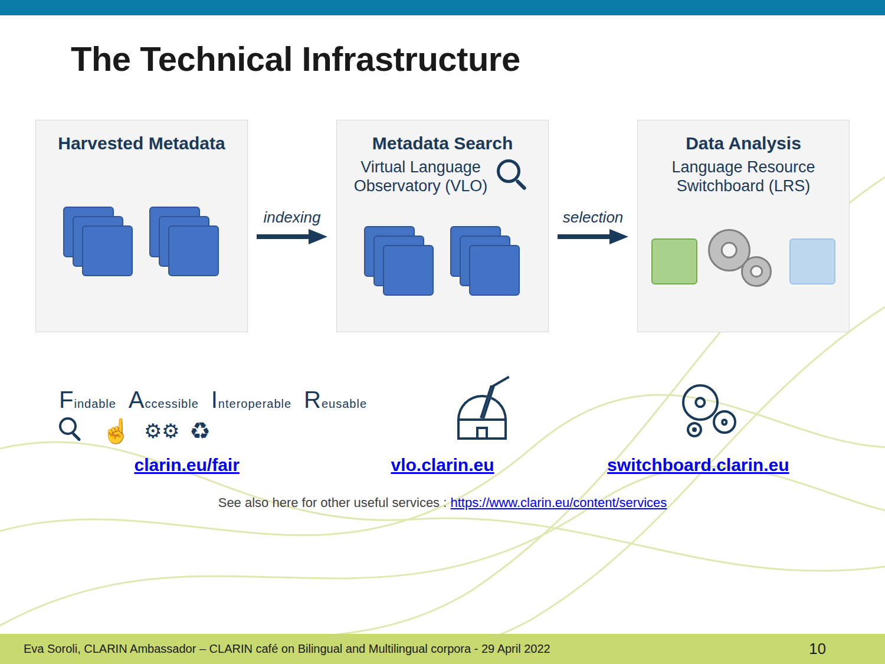The Technical Infrastructure
Harvested Metadata
indexing
Metadata Search
Virtual Language
Observatory (VLO)
selection
Data Analysis
Language Resource
Switchboard (LRS)
Findable Accessible Interoperable Reusable
☝ ⚙⚙ ♻
clarin.eu/fair vlo.clarin.eu switchboard.clarin.eu
See also here for other useful services : https://www.clarin.eu/content/services
Eva Soroli, CLARIN Ambassador – CLARIN café on Bilingual and Multilingual corpora - 29 April 2022 10